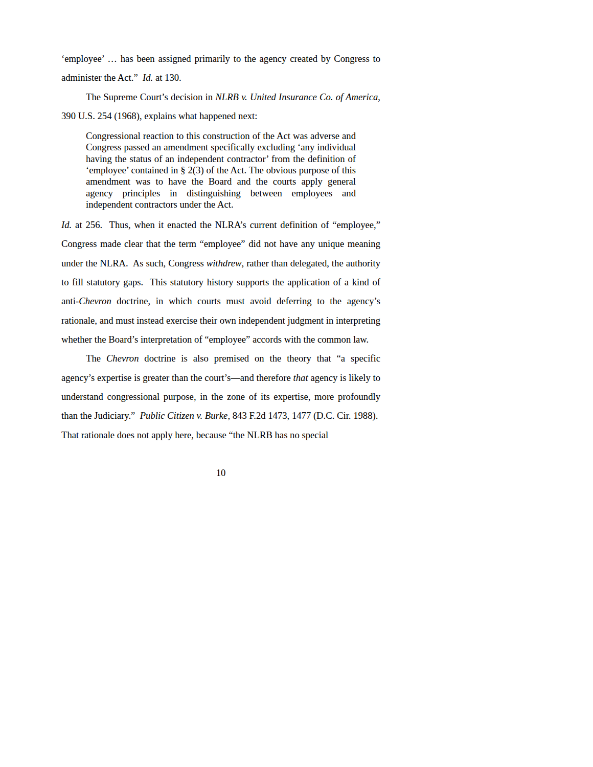‘employee’ … has been assigned primarily to the agency created by Congress to administer the Act.” Id. at 130.
The Supreme Court’s decision in NLRB v. United Insurance Co. of America, 390 U.S. 254 (1968), explains what happened next:
Congressional reaction to this construction of the Act was adverse and Congress passed an amendment specifically excluding ‘any individual having the status of an independent contractor’ from the definition of ‘employee’ contained in § 2(3) of the Act. The obvious purpose of this amendment was to have the Board and the courts apply general agency principles in distinguishing between employees and independent contractors under the Act.
Id. at 256. Thus, when it enacted the NLRA’s current definition of “employee,” Congress made clear that the term “employee” did not have any unique meaning under the NLRA. As such, Congress withdrew, rather than delegated, the authority to fill statutory gaps. This statutory history supports the application of a kind of anti-Chevron doctrine, in which courts must avoid deferring to the agency’s rationale, and must instead exercise their own independent judgment in interpreting whether the Board’s interpretation of “employee” accords with the common law.
The Chevron doctrine is also premised on the theory that “a specific agency’s expertise is greater than the court’s—and therefore that agency is likely to understand congressional purpose, in the zone of its expertise, more profoundly than the Judiciary.” Public Citizen v. Burke, 843 F.2d 1473, 1477 (D.C. Cir. 1988). That rationale does not apply here, because “the NLRB has no special
10